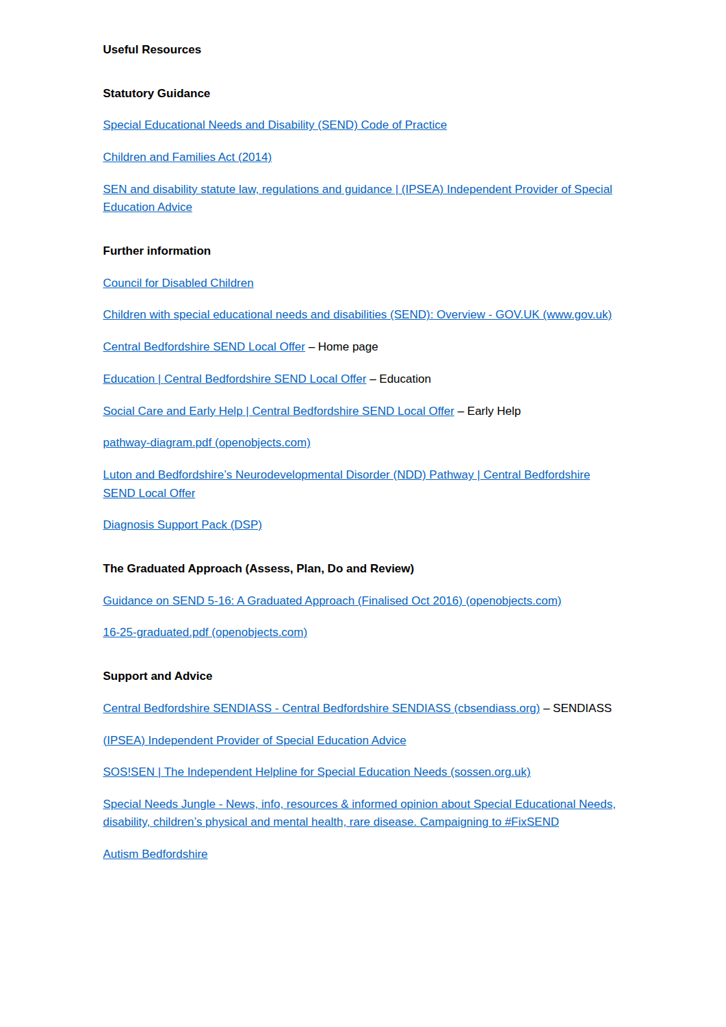Useful Resources
Statutory Guidance
Special Educational Needs and Disability (SEND) Code of Practice
Children and Families Act (2014)
SEN and disability statute law, regulations and guidance | (IPSEA) Independent Provider of Special Education Advice
Further information
Council for Disabled Children
Children with special educational needs and disabilities (SEND): Overview - GOV.UK (www.gov.uk)
Central Bedfordshire SEND Local Offer – Home page
Education | Central Bedfordshire SEND Local Offer – Education
Social Care and Early Help | Central Bedfordshire SEND Local Offer – Early Help
pathway-diagram.pdf (openobjects.com)
Luton and Bedfordshire’s Neurodevelopmental Disorder (NDD) Pathway | Central Bedfordshire SEND Local Offer
Diagnosis Support Pack (DSP)
The Graduated Approach (Assess, Plan, Do and Review)
Guidance on SEND 5-16: A Graduated Approach (Finalised Oct 2016) (openobjects.com)
16-25-graduated.pdf (openobjects.com)
Support and Advice
Central Bedfordshire SENDIASS - Central Bedfordshire SENDIASS (cbsendiass.org) – SENDIASS
(IPSEA) Independent Provider of Special Education Advice
SOS!SEN | The Independent Helpline for Special Education Needs (sossen.org.uk)
Special Needs Jungle - News, info, resources & informed opinion about Special Educational Needs, disability, children’s physical and mental health, rare disease. Campaigning to #FixSEND
Autism Bedfordshire